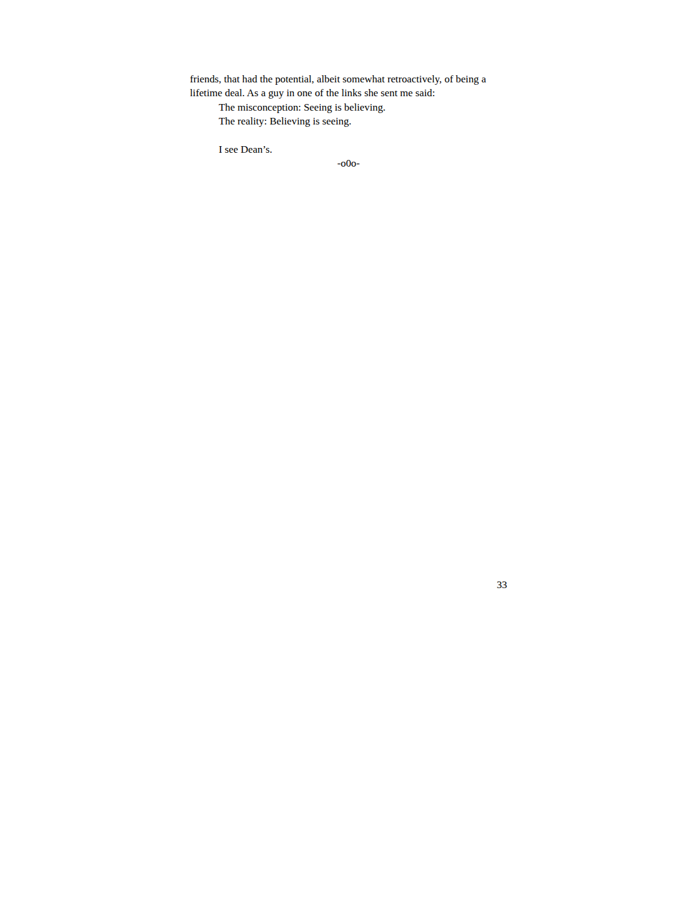friends, that had the potential, albeit somewhat retroactively, of being a lifetime deal. As a guy in one of the links she sent me said:
The misconception: Seeing is believing.
The reality: Believing is seeing.
I see Dean’s.
-o0o-
33